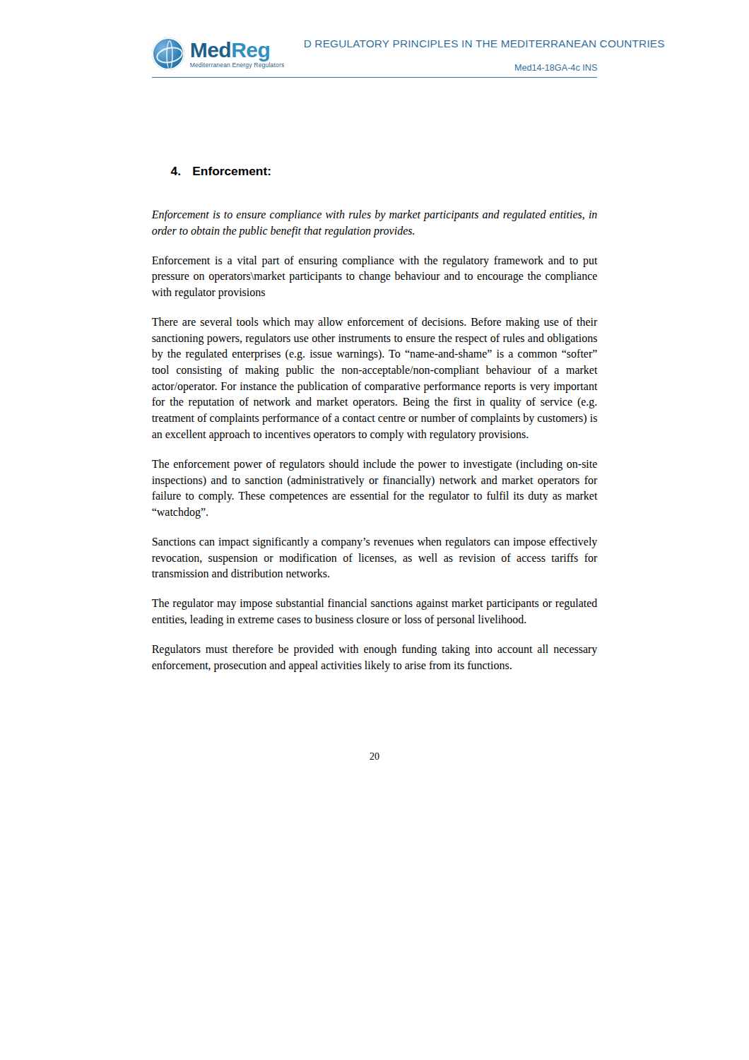MedReg
Mediterranean Energy Regulators
D REGULATORY PRINCIPLES IN THE MEDITERRANEAN COUNTRIES
Med14-18GA-4c INS
4. Enforcement:
Enforcement is to ensure compliance with rules by market participants and regulated entities, in order to obtain the public benefit that regulation provides.
Enforcement is a vital part of ensuring compliance with the regulatory framework and to put pressure on operators\market participants to change behaviour and to encourage the compliance with regulator provisions
There are several tools which may allow enforcement of decisions. Before making use of their sanctioning powers, regulators use other instruments to ensure the respect of rules and obligations by the regulated enterprises (e.g. issue warnings). To “name-and-shame” is a common “softer” tool consisting of making public the non-acceptable/non-compliant behaviour of a market actor/operator. For instance the publication of comparative performance reports is very important for the reputation of network and market operators. Being the first in quality of service (e.g. treatment of complaints performance of a contact centre or number of complaints by customers) is an excellent approach to incentives operators to comply with regulatory provisions.
The enforcement power of regulators should include the power to investigate (including on-site inspections) and to sanction (administratively or financially) network and market operators for failure to comply. These competences are essential for the regulator to fulfil its duty as market “watchdog”.
Sanctions can impact significantly a company’s revenues when regulators can impose effectively revocation, suspension or modification of licenses, as well as revision of access tariffs for transmission and distribution networks.
The regulator may impose substantial financial sanctions against market participants or regulated entities, leading in extreme cases to business closure or loss of personal livelihood.
Regulators must therefore be provided with enough funding taking into account all necessary enforcement, prosecution and appeal activities likely to arise from its functions.
20